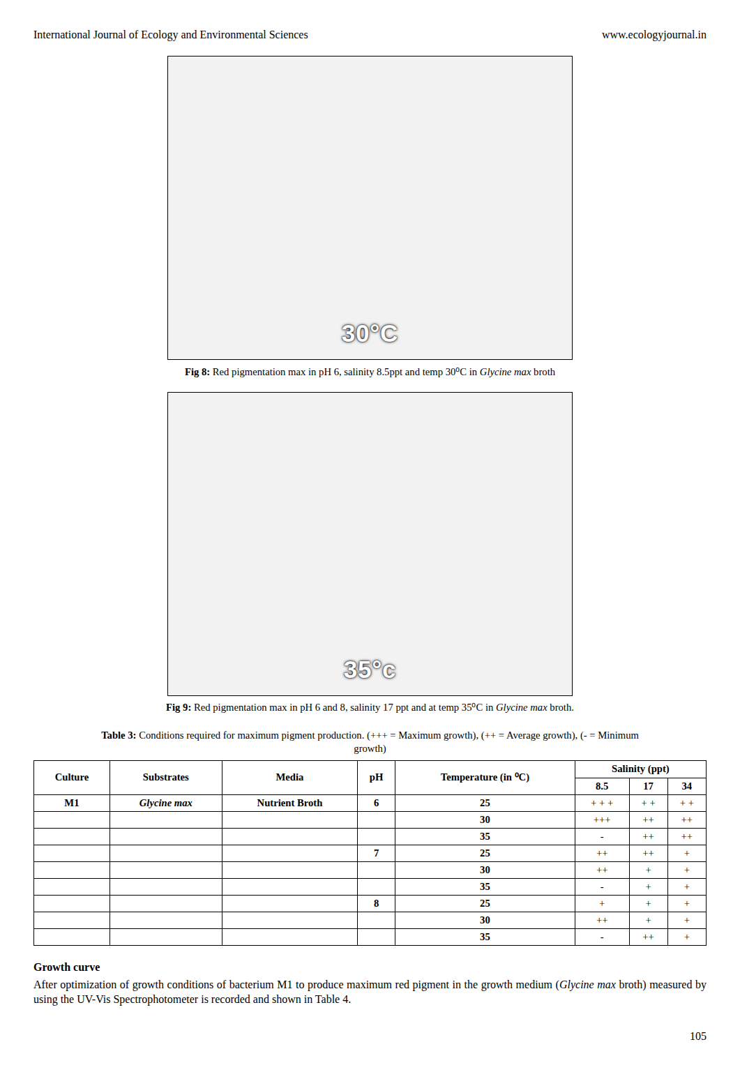International Journal of Ecology and Environmental Sciences
www.ecologyjournal.in
30°C
Fig 8: Red pigmentation max in pH 6, salinity 8.5ppt and temp 30⁰C in Glycine max broth
35°c
Fig 9: Red pigmentation max in pH 6 and 8, salinity 17 ppt and at temp 35⁰C in Glycine max broth.
Table 3: Conditions required for maximum pigment production. (+++ = Maximum growth), (++ = Average growth), (- = Minimum growth)
| Culture | Substrates | Media | pH | Temperature (in ⁰C) | Salinity (ppt) |
| --- | --- | --- | --- | --- | --- |
| 8.5 | 17 | 34 |
| M1 | Glycine max | Nutrient Broth | 6 | 25 | + + + | + + | + + |
| | | | | 30 | +++ | ++ | ++ |
| | | | | 35 | - | ++ | ++ |
| | | | 7 | 25 | ++ | ++ | + |
| | | | | 30 | ++ | + | + |
| | | | | 35 | - | + | + |
| | | | 8 | 25 | + | + | + |
| | | | | 30 | ++ | + | + |
| | | | | 35 | - | ++ | + |
Growth curve
After optimization of growth conditions of bacterium M1 to produce maximum red pigment in the growth medium (Glycine max broth) measured by using the UV-Vis Spectrophotometer is recorded and shown in Table 4.
105